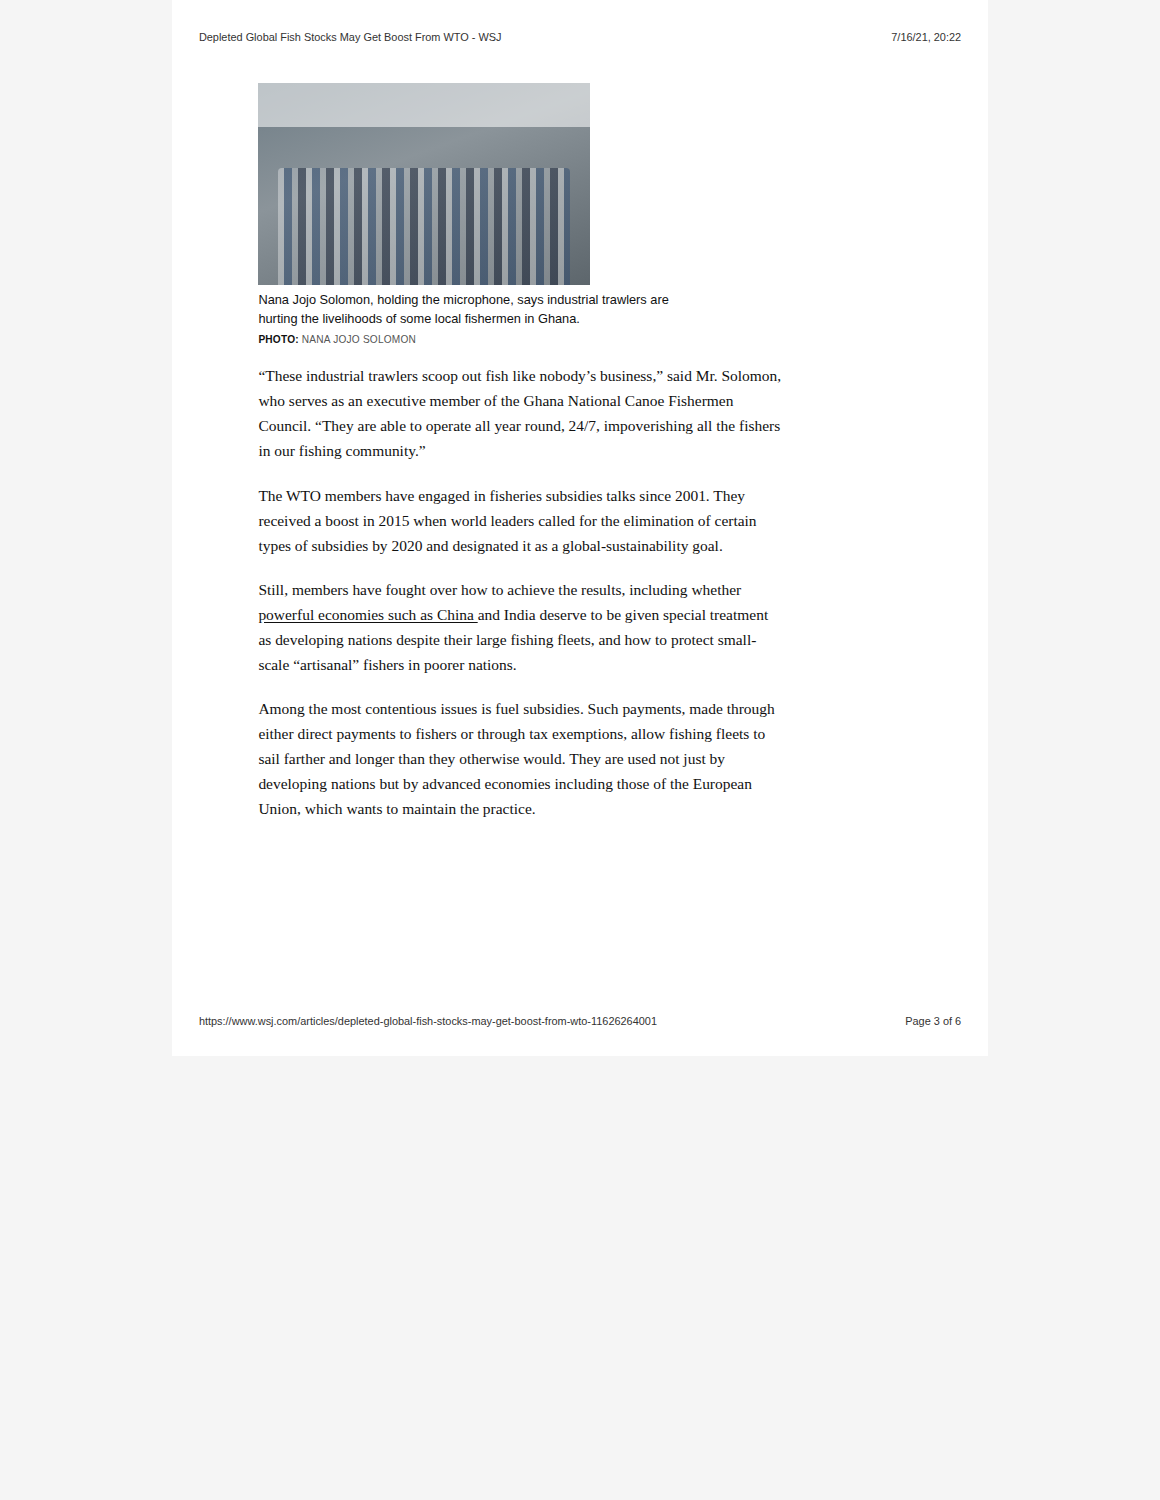Depleted Global Fish Stocks May Get Boost From WTO - WSJ 7/16/21, 20:22
Nana Jojo Solomon, holding the microphone, says industrial trawlers are hurting the livelihoods of some local fishermen in Ghana. PHOTO: NANA JOJO SOLOMON
“These industrial trawlers scoop out fish like nobody’s business,” said Mr. Solomon, who serves as an executive member of the Ghana National Canoe Fishermen Council. “They are able to operate all year round, 24/7, impoverishing all the fishers in our fishing community.”
The WTO members have engaged in fisheries subsidies talks since 2001. They received a boost in 2015 when world leaders called for the elimination of certain types of subsidies by 2020 and designated it as a global-sustainability goal.
Still, members have fought over how to achieve the results, including whether powerful economies such as China and India deserve to be given special treatment as developing nations despite their large fishing fleets, and how to protect small-scale “artisanal” fishers in poorer nations.
Among the most contentious issues is fuel subsidies. Such payments, made through either direct payments to fishers or through tax exemptions, allow fishing fleets to sail farther and longer than they otherwise would. They are used not just by developing nations but by advanced economies including those of the European Union, which wants to maintain the practice.
https://www.wsj.com/articles/depleted-global-fish-stocks-may-get-boost-from-wto-11626264001 Page 3 of 6